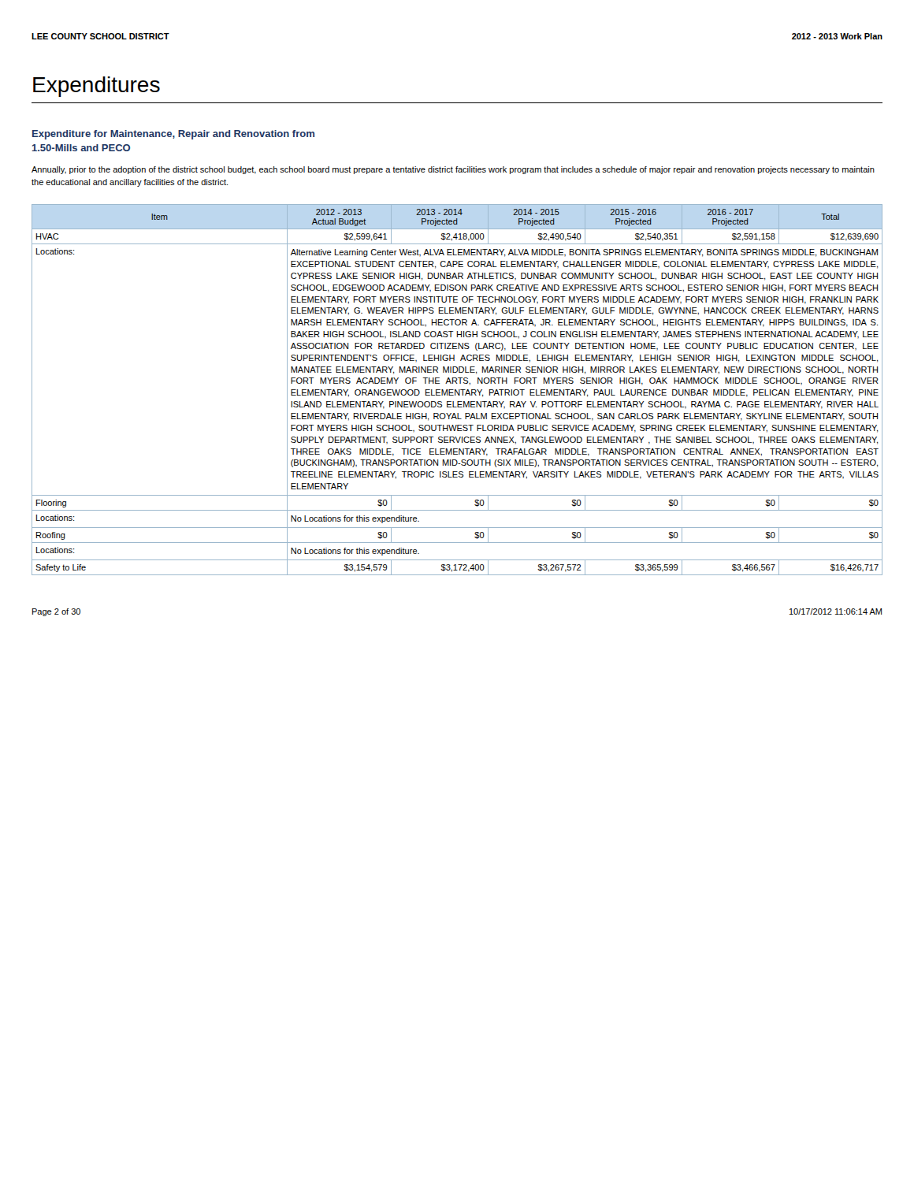LEE COUNTY SCHOOL DISTRICT 2012 - 2013 Work Plan
Expenditures
Expenditure for Maintenance, Repair and Renovation from
1.50-Mills and PECO
Annually, prior to the adoption of the district school budget, each school board must prepare a tentative district facilities work program that includes a schedule of major repair and renovation projects necessary to maintain the educational and ancillary facilities of the district.
| Item | 2012 - 2013 Actual Budget | 2013 - 2014 Projected | 2014 - 2015 Projected | 2015 - 2016 Projected | 2016 - 2017 Projected | Total |
| --- | --- | --- | --- | --- | --- | --- |
| HVAC | $2,599,641 | $2,418,000 | $2,490,540 | $2,540,351 | $2,591,158 | $12,639,690 |
| Locations: | Alternative Learning Center West, ALVA ELEMENTARY, ALVA MIDDLE, BONITA SPRINGS ELEMENTARY, BONITA SPRINGS MIDDLE, BUCKINGHAM EXCEPTIONAL STUDENT CENTER, CAPE CORAL ELEMENTARY, CHALLENGER MIDDLE, COLONIAL ELEMENTARY, CYPRESS LAKE MIDDLE, CYPRESS LAKE SENIOR HIGH, DUNBAR ATHLETICS, DUNBAR COMMUNITY SCHOOL, DUNBAR HIGH SCHOOL, EAST LEE COUNTY HIGH SCHOOL, EDGEWOOD ACADEMY, EDISON PARK CREATIVE AND EXPRESSIVE ARTS SCHOOL, ESTERO SENIOR HIGH, FORT MYERS BEACH ELEMENTARY, FORT MYERS INSTITUTE OF TECHNOLOGY, FORT MYERS MIDDLE ACADEMY, FORT MYERS SENIOR HIGH, FRANKLIN PARK ELEMENTARY, G. WEAVER HIPPS ELEMENTARY, GULF ELEMENTARY, GULF MIDDLE, GWYNNE, HANCOCK CREEK ELEMENTARY, HARNS MARSH ELEMENTARY SCHOOL, HECTOR A. CAFFERATA, JR. ELEMENTARY SCHOOL, HEIGHTS ELEMENTARY, HIPPS BUILDINGS, IDA S. BAKER HIGH SCHOOL, ISLAND COAST HIGH SCHOOL, J COLIN ENGLISH ELEMENTARY, JAMES STEPHENS INTERNATIONAL ACADEMY, LEE ASSOCIATION FOR RETARDED CITIZENS (LARC), LEE COUNTY DETENTION HOME, LEE COUNTY PUBLIC EDUCATION CENTER, LEE SUPERINTENDENT'S OFFICE, LEHIGH ACRES MIDDLE, LEHIGH ELEMENTARY, LEHIGH SENIOR HIGH, LEXINGTON MIDDLE SCHOOL, MANATEE ELEMENTARY, MARINER MIDDLE, MARINER SENIOR HIGH, MIRROR LAKES ELEMENTARY, NEW DIRECTIONS SCHOOL, NORTH FORT MYERS ACADEMY OF THE ARTS, NORTH FORT MYERS SENIOR HIGH, OAK HAMMOCK MIDDLE SCHOOL, ORANGE RIVER ELEMENTARY, ORANGEWOOD ELEMENTARY, PATRIOT ELEMENTARY, PAUL LAURENCE DUNBAR MIDDLE, PELICAN ELEMENTARY, PINE ISLAND ELEMENTARY, PINEWOODS ELEMENTARY, RAY V. POTTORF ELEMENTARY SCHOOL, RAYMA C. PAGE ELEMENTARY, RIVER HALL ELEMENTARY, RIVERDALE HIGH, ROYAL PALM EXCEPTIONAL SCHOOL, SAN CARLOS PARK ELEMENTARY, SKYLINE ELEMENTARY, SOUTH FORT MYERS HIGH SCHOOL, SOUTHWEST FLORIDA PUBLIC SERVICE ACADEMY, SPRING CREEK ELEMENTARY, SUNSHINE ELEMENTARY, SUPPLY DEPARTMENT, SUPPORT SERVICES ANNEX, TANGLEWOOD ELEMENTARY , THE SANIBEL SCHOOL, THREE OAKS ELEMENTARY, THREE OAKS MIDDLE, TICE ELEMENTARY, TRAFALGAR MIDDLE, TRANSPORTATION CENTRAL ANNEX, TRANSPORTATION EAST (BUCKINGHAM), TRANSPORTATION MID-SOUTH (SIX MILE), TRANSPORTATION SERVICES CENTRAL, TRANSPORTATION SOUTH -- ESTERO, TREELINE ELEMENTARY, TROPIC ISLES ELEMENTARY, VARSITY LAKES MIDDLE, VETERAN'S PARK ACADEMY FOR THE ARTS, VILLAS ELEMENTARY |
| Flooring | $0 | $0 | $0 | $0 | $0 | $0 |
| Locations: | No Locations for this expenditure. |
| Roofing | $0 | $0 | $0 | $0 | $0 | $0 |
| Locations: | No Locations for this expenditure. |
| Safety to Life | $3,154,579 | $3,172,400 | $3,267,572 | $3,365,599 | $3,466,567 | $16,426,717 |
Page 2 of 30 10/17/2012 11:06:14 AM